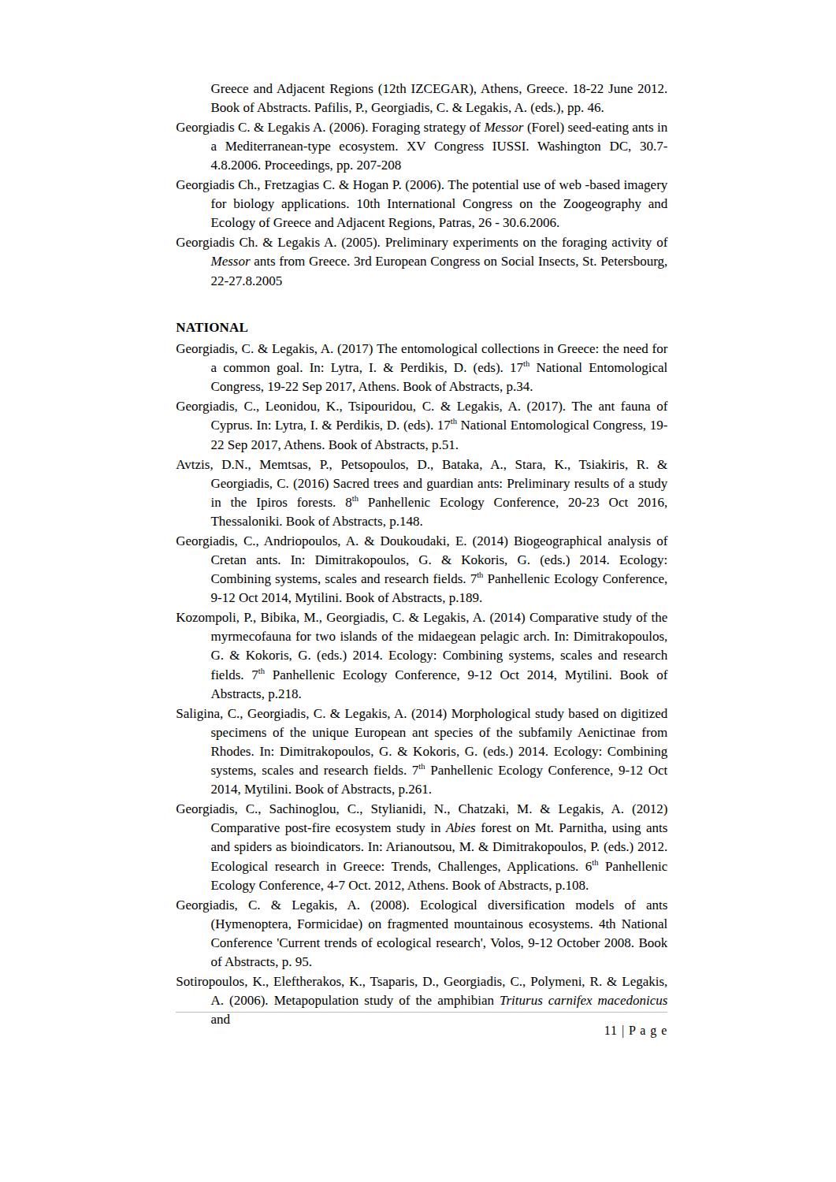Greece and Adjacent Regions (12th IZCEGAR), Athens, Greece. 18-22 June 2012. Book of Abstracts. Pafilis, P., Georgiadis, C. & Legakis, A. (eds.), pp. 46.
Georgiadis C. & Legakis A. (2006). Foraging strategy of Messor (Forel) seed-eating ants in a Mediterranean-type ecosystem. XV Congress IUSSI. Washington DC, 30.7-4.8.2006. Proceedings, pp. 207-208
Georgiadis Ch., Fretzagias C. & Hogan P. (2006). The potential use of web -based imagery for biology applications. 10th International Congress on the Zoogeography and Ecology of Greece and Adjacent Regions, Patras, 26 - 30.6.2006.
Georgiadis Ch. & Legakis A. (2005). Preliminary experiments on the foraging activity of Messor ants from Greece. 3rd European Congress on Social Insects, St. Petersbourg, 22-27.8.2005
NATIONAL
Georgiadis, C. & Legakis, A. (2017) The entomological collections in Greece: the need for a common goal. In: Lytra, I. & Perdikis, D. (eds). 17th National Entomological Congress, 19-22 Sep 2017, Athens. Book of Abstracts, p.34.
Georgiadis, C., Leonidou, K., Tsipouridou, C. & Legakis, A. (2017). The ant fauna of Cyprus. In: Lytra, I. & Perdikis, D. (eds). 17th National Entomological Congress, 19-22 Sep 2017, Athens. Book of Abstracts, p.51.
Avtzis, D.N., Memtsas, P., Petsopoulos, D., Bataka, A., Stara, K., Tsiakiris, R. & Georgiadis, C. (2016) Sacred trees and guardian ants: Preliminary results of a study in the Ipiros forests. 8th Panhellenic Ecology Conference, 20-23 Oct 2016, Thessaloniki. Book of Abstracts, p.148.
Georgiadis, C., Andriopoulos, A. & Doukoudaki, E. (2014) Biogeographical analysis of Cretan ants. In: Dimitrakopoulos, G. & Kokoris, G. (eds.) 2014. Ecology: Combining systems, scales and research fields. 7th Panhellenic Ecology Conference, 9-12 Oct 2014, Mytilini. Book of Abstracts, p.189.
Kozompoli, P., Bibika, M., Georgiadis, C. & Legakis, A. (2014) Comparative study of the myrmecofauna for two islands of the midaegean pelagic arch. In: Dimitrakopoulos, G. & Kokoris, G. (eds.) 2014. Ecology: Combining systems, scales and research fields. 7th Panhellenic Ecology Conference, 9-12 Oct 2014, Mytilini. Book of Abstracts, p.218.
Saligina, C., Georgiadis, C. & Legakis, A. (2014) Morphological study based on digitized specimens of the unique European ant species of the subfamily Aenictinae from Rhodes. In: Dimitrakopoulos, G. & Kokoris, G. (eds.) 2014. Ecology: Combining systems, scales and research fields. 7th Panhellenic Ecology Conference, 9-12 Oct 2014, Mytilini. Book of Abstracts, p.261.
Georgiadis, C., Sachinoglou, C., Stylianidi, N., Chatzaki, M. & Legakis, A. (2012) Comparative post-fire ecosystem study in Abies forest on Mt. Parnitha, using ants and spiders as bioindicators. In: Arianoutsou, M. & Dimitrakopoulos, P. (eds.) 2012. Ecological research in Greece: Trends, Challenges, Applications. 6th Panhellenic Ecology Conference, 4-7 Oct. 2012, Athens. Book of Abstracts, p.108.
Georgiadis, C. & Legakis, A. (2008). Ecological diversification models of ants (Hymenoptera, Formicidae) on fragmented mountainous ecosystems. 4th National Conference 'Current trends of ecological research', Volos, 9-12 October 2008. Book of Abstracts, p. 95.
Sotiropoulos, K., Eleftherakos, K., Tsaparis, D., Georgiadis, C., Polymeni, R. & Legakis, A. (2006). Metapopulation study of the amphibian Triturus carnifex macedonicus and
11 | P a g e